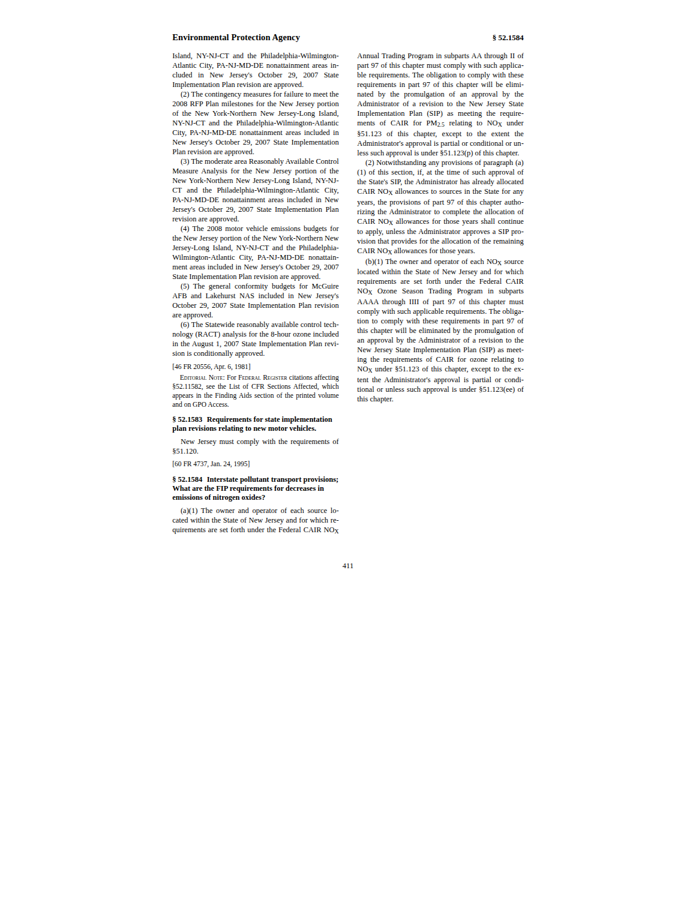Environmental Protection Agency
§ 52.1584
Island, NY-NJ-CT and the Philadelphia-Wilmington-Atlantic City, PA-NJ-MD-DE nonattainment areas included in New Jersey's October 29, 2007 State Implementation Plan revision are approved.
(2) The contingency measures for failure to meet the 2008 RFP Plan milestones for the New Jersey portion of the New York-Northern New Jersey-Long Island, NY-NJ-CT and the Philadelphia-Wilmington-Atlantic City, PA-NJ-MD-DE nonattainment areas included in New Jersey's October 29, 2007 State Implementation Plan revision are approved.
(3) The moderate area Reasonably Available Control Measure Analysis for the New Jersey portion of the New York-Northern New Jersey-Long Island, NY-NJ-CT and the Philadelphia-Wilmington-Atlantic City, PA-NJ-MD-DE nonattainment areas included in New Jersey's October 29, 2007 State Implementation Plan revision are approved.
(4) The 2008 motor vehicle emissions budgets for the New Jersey portion of the New York-Northern New Jersey-Long Island, NY-NJ-CT and the Philadelphia-Wilmington-Atlantic City, PA-NJ-MD-DE nonattainment areas included in New Jersey's October 29, 2007 State Implementation Plan revision are approved.
(5) The general conformity budgets for McGuire AFB and Lakehurst NAS included in New Jersey's October 29, 2007 State Implementation Plan revision are approved.
(6) The Statewide reasonably available control technology (RACT) analysis for the 8-hour ozone included in the August 1, 2007 State Implementation Plan revision is conditionally approved.
[46 FR 20556, Apr. 6, 1981]
Editorial Note: For Federal Register citations affecting §52.11582, see the List of CFR Sections Affected, which appears in the Finding Aids section of the printed volume and on GPO Access.
§ 52.1583 Requirements for state implementation plan revisions relating to new motor vehicles.
New Jersey must comply with the requirements of §51.120.
[60 FR 4737, Jan. 24, 1995]
§ 52.1584 Interstate pollutant transport provisions; What are the FIP requirements for decreases in emissions of nitrogen oxides?
(a)(1) The owner and operator of each source located within the State of New Jersey and for which requirements are set forth under the Federal CAIR NOX Annual Trading Program in subparts AA through II of part 97 of this chapter must comply with such applicable requirements. The obligation to comply with these requirements in part 97 of this chapter will be eliminated by the promulgation of an approval by the Administrator of a revision to the New Jersey State Implementation Plan (SIP) as meeting the requirements of CAIR for PM2.5 relating to NOX under §51.123 of this chapter, except to the extent the Administrator's approval is partial or conditional or unless such approval is under §51.123(p) of this chapter.
(2) Notwithstanding any provisions of paragraph (a)(1) of this section, if, at the time of such approval of the State's SIP, the Administrator has already allocated CAIR NOX allowances to sources in the State for any years, the provisions of part 97 of this chapter authorizing the Administrator to complete the allocation of CAIR NOX allowances for those years shall continue to apply, unless the Administrator approves a SIP provision that provides for the allocation of the remaining CAIR NOX allowances for those years.
(b)(1) The owner and operator of each NOX source located within the State of New Jersey and for which requirements are set forth under the Federal CAIR NOX Ozone Season Trading Program in subparts AAAA through IIII of part 97 of this chapter must comply with such applicable requirements. The obligation to comply with these requirements in part 97 of this chapter will be eliminated by the promulgation of an approval by the Administrator of a revision to the New Jersey State Implementation Plan (SIP) as meeting the requirements of CAIR for ozone relating to NOX under §51.123 of this chapter, except to the extent the Administrator's approval is partial or conditional or unless such approval is under §51.123(ee) of this chapter.
411